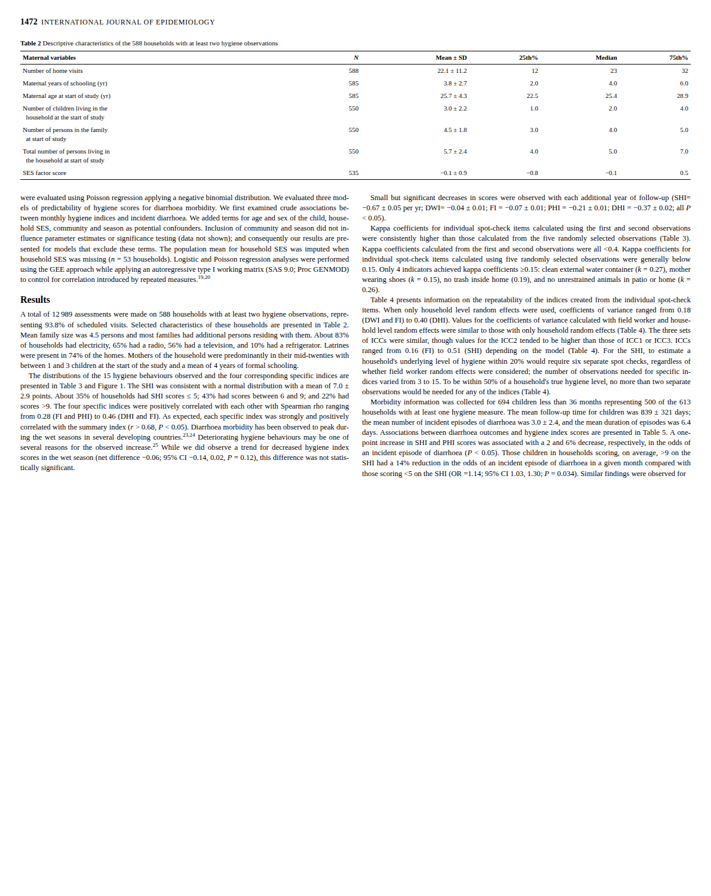1472 INTERNATIONAL JOURNAL OF EPIDEMIOLOGY
Table 2 Descriptive characteristics of the 588 households with at least two hygiene observations
| Maternal variables | N | Mean ± SD | 25th% | Median | 75th% |
| --- | --- | --- | --- | --- | --- |
| Number of home visits | 588 | 22.1 ± 11.2 | 12 | 23 | 32 |
| Maternal years of schooling (yr) | 585 | 3.8 ± 2.7 | 2.0 | 4.0 | 6.0 |
| Maternal age at start of study (yr) | 585 | 25.7 ± 4.3 | 22.5 | 25.4 | 28.9 |
| Number of children living in the household at the start of study | 550 | 3.0 ± 2.2 | 1.0 | 2.0 | 4.0 |
| Number of persons in the family at start of study | 550 | 4.5 ± 1.8 | 3.0 | 4.0 | 5.0 |
| Total number of persons living in the household at start of study | 550 | 5.7 ± 2.4 | 4.0 | 5.0 | 7.0 |
| SES factor score | 535 | −0.1 ± 0.9 | −0.8 | −0.1 | 0.5 |
were evaluated using Poisson regression applying a negative binomial distribution. We evaluated three models of predictability of hygiene scores for diarrhoea morbidity. We first examined crude associations between monthly hygiene indices and incident diarrhoea. We added terms for age and sex of the child, household SES, community and season as potential confounders. Inclusion of community and season did not influence parameter estimates or significance testing (data not shown); and consequently our results are presented for models that exclude these terms. The population mean for household SES was imputed when household SES was missing (n = 53 households). Logistic and Poisson regression analyses were performed using the GEE approach while applying an autoregressive type I working matrix (SAS 9.0; Proc GENMOD) to control for correlation introduced by repeated measures.19,20
Results
A total of 12 989 assessments were made on 588 households with at least two hygiene observations, representing 93.8% of scheduled visits. Selected characteristics of these households are presented in Table 2. Mean family size was 4.5 persons and most families had additional persons residing with them. About 83% of households had electricity, 65% had a radio, 56% had a television, and 10% had a refrigerator. Latrines were present in 74% of the homes. Mothers of the household were predominantly in their mid-twenties with between 1 and 3 children at the start of the study and a mean of 4 years of formal schooling.
The distributions of the 15 hygiene behaviours observed and the four corresponding specific indices are presented in Table 3 and Figure 1. The SHI was consistent with a normal distribution with a mean of 7.0 ± 2.9 points. About 35% of households had SHI scores ≤ 5; 43% had scores between 6 and 9; and 22% had scores >9. The four specific indices were positively correlated with each other with Spearman rho ranging from 0.28 (FI and PHI) to 0.46 (DHI and FI). As expected, each specific index was strongly and positively correlated with the summary index (r > 0.68, P < 0.05). Diarrhoea morbidity has been observed to peak during the wet seasons in several developing countries.23,24 Deteriorating hygiene behaviours may be one of several reasons for the observed increase.25 While we did observe a trend for decreased hygiene index scores in the wet season (net difference −0.06; 95% CI −0.14, 0.02, P = 0.12), this difference was not statistically significant.
Small but significant decreases in scores were observed with each additional year of follow-up (SHI= −0.67 ± 0.05 per yr; DWI= −0.04 ± 0.01; FI = −0.07 ± 0.01; PHI = −0.21 ± 0.01; DHI = −0.37 ± 0.02; all P < 0.05).
Kappa coefficients for individual spot-check items calculated using the first and second observations were consistently higher than those calculated from the five randomly selected observations (Table 3). Kappa coefficients calculated from the first and second observations were all <0.4. Kappa coefficients for individual spot-check items calculated using five randomly selected observations were generally below 0.15. Only 4 indicators achieved kappa coefficients ≥0.15: clean external water container (k = 0.27), mother wearing shoes (k = 0.15), no trash inside home (0.19), and no unrestrained animals in patio or home (k = 0.26).
Table 4 presents information on the repeatability of the indices created from the individual spot-check items. When only household level random effects were used, coefficients of variance ranged from 0.18 (DWI and FI) to 0.40 (DHI). Values for the coefficients of variance calculated with field worker and household level random effects were similar to those with only household random effects (Table 4). The three sets of ICCs were similar, though values for the ICC2 tended to be higher than those of ICC1 or ICC3. ICCs ranged from 0.16 (FI) to 0.51 (SHI) depending on the model (Table 4). For the SHI, to estimate a household's underlying level of hygiene within 20% would require six separate spot checks, regardless of whether field worker random effects were considered; the number of observations needed for specific indices varied from 3 to 15. To be within 50% of a household's true hygiene level, no more than two separate observations would be needed for any of the indices (Table 4).
Morbidity information was collected for 694 children less than 36 months representing 500 of the 613 households with at least one hygiene measure. The mean follow-up time for children was 839 ± 321 days; the mean number of incident episodes of diarrhoea was 3.0 ± 2.4, and the mean duration of episodes was 6.4 days. Associations between diarrhoea outcomes and hygiene index scores are presented in Table 5. A one-point increase in SHI and PHI scores was associated with a 2 and 6% decrease, respectively, in the odds of an incident episode of diarrhoea (P < 0.05). Those children in households scoring, on average, >9 on the SHI had a 14% reduction in the odds of an incident episode of diarrhoea in a given month compared with those scoring <5 on the SHI (OR =1.14; 95% CI 1.03, 1.30; P = 0.034). Similar findings were observed for